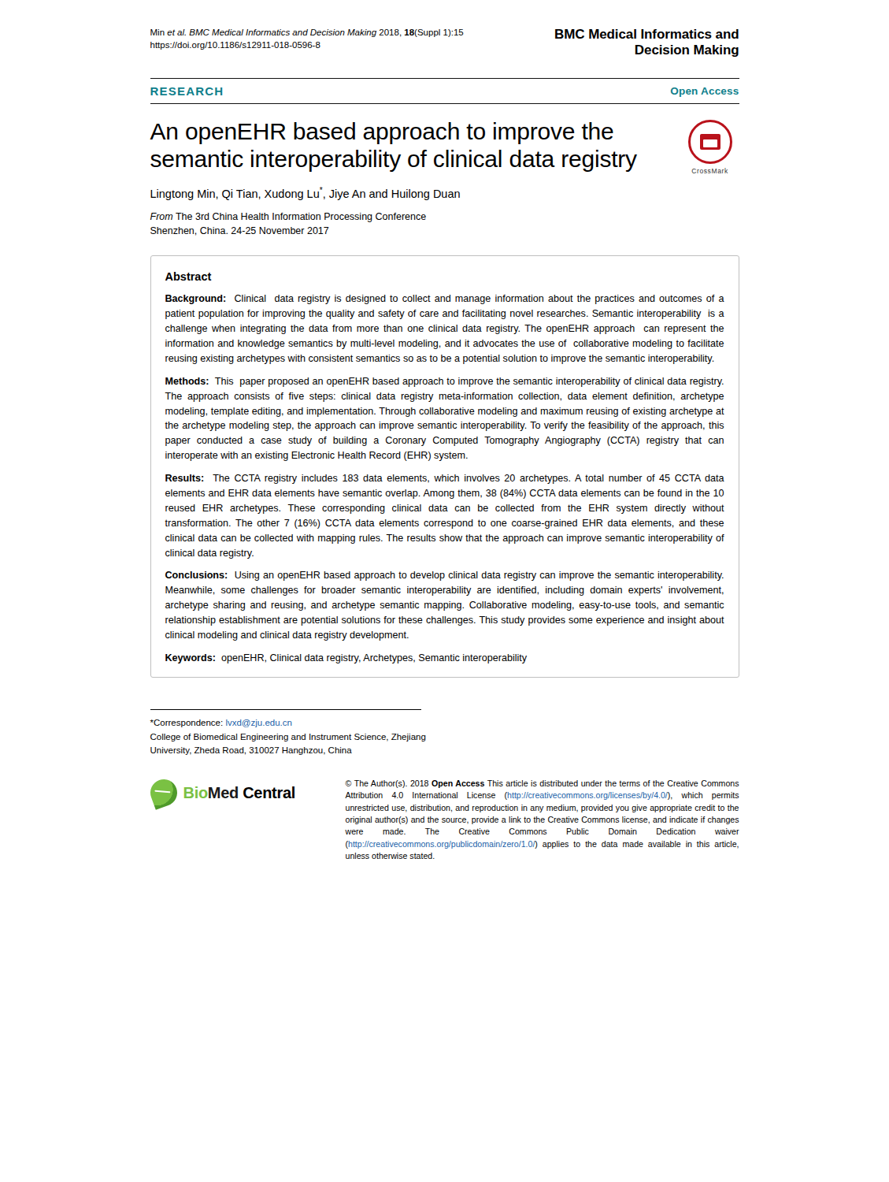Min et al. BMC Medical Informatics and Decision Making 2018, 18(Suppl 1):15
https://doi.org/10.1186/s12911-018-0596-8
BMC Medical Informatics and Decision Making
RESEARCH
Open Access
An openEHR based approach to improve the semantic interoperability of clinical data registry
CrossMark
Lingtong Min, Qi Tian, Xudong Lu*, Jiye An and Huilong Duan
From The 3rd China Health Information Processing Conference
Shenzhen, China. 24-25 November 2017
Abstract
Background: Clinical data registry is designed to collect and manage information about the practices and outcomes of a patient population for improving the quality and safety of care and facilitating novel researches. Semantic interoperability is a challenge when integrating the data from more than one clinical data registry. The openEHR approach can represent the information and knowledge semantics by multi-level modeling, and it advocates the use of collaborative modeling to facilitate reusing existing archetypes with consistent semantics so as to be a potential solution to improve the semantic interoperability.
Methods: This paper proposed an openEHR based approach to improve the semantic interoperability of clinical data registry. The approach consists of five steps: clinical data registry meta-information collection, data element definition, archetype modeling, template editing, and implementation. Through collaborative modeling and maximum reusing of existing archetype at the archetype modeling step, the approach can improve semantic interoperability. To verify the feasibility of the approach, this paper conducted a case study of building a Coronary Computed Tomography Angiography (CCTA) registry that can interoperate with an existing Electronic Health Record (EHR) system.
Results: The CCTA registry includes 183 data elements, which involves 20 archetypes. A total number of 45 CCTA data elements and EHR data elements have semantic overlap. Among them, 38 (84%) CCTA data elements can be found in the 10 reused EHR archetypes. These corresponding clinical data can be collected from the EHR system directly without transformation. The other 7 (16%) CCTA data elements correspond to one coarse-grained EHR data elements, and these clinical data can be collected with mapping rules. The results show that the approach can improve semantic interoperability of clinical data registry.
Conclusions: Using an openEHR based approach to develop clinical data registry can improve the semantic interoperability. Meanwhile, some challenges for broader semantic interoperability are identified, including domain experts' involvement, archetype sharing and reusing, and archetype semantic mapping. Collaborative modeling, easy-to-use tools, and semantic relationship establishment are potential solutions for these challenges. This study provides some experience and insight about clinical modeling and clinical data registry development.
Keywords: openEHR, Clinical data registry, Archetypes, Semantic interoperability
*Correspondence: lvxd@zju.edu.cn
College of Biomedical Engineering and Instrument Science, Zhejiang
University, Zheda Road, 310027 Hanghzou, China
Bio Med Central
© The Author(s). 2018 Open Access This article is distributed under the terms of the Creative Commons Attribution 4.0 International License (http://creativecommons.org/licenses/by/4.0/), which permits unrestricted use, distribution, and reproduction in any medium, provided you give appropriate credit to the original author(s) and the source, provide a link to the Creative Commons license, and indicate if changes were made. The Creative Commons Public Domain Dedication waiver (http://creativecommons.org/publicdomain/zero/1.0/) applies to the data made available in this article, unless otherwise stated.